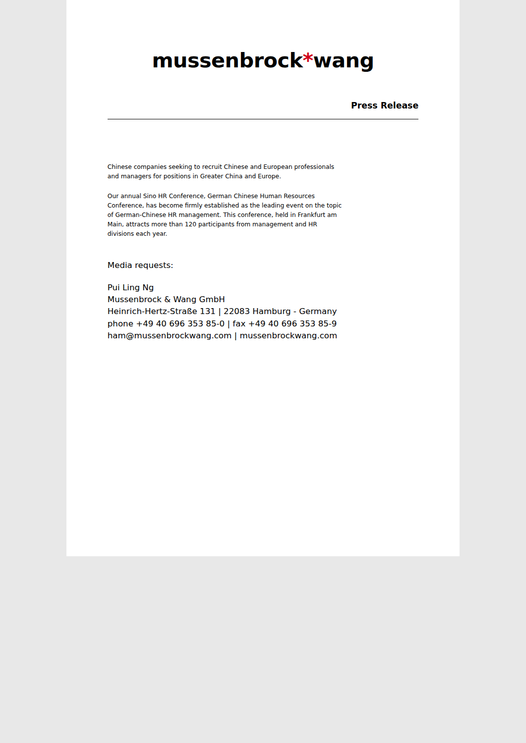mussenbrock*wang
Press Release
Chinese companies seeking to recruit Chinese and European professionals and managers for positions in Greater China and Europe.
Our annual Sino HR Conference, German Chinese Human Resources Conference, has become firmly established as the leading event on the topic of German-Chinese HR management. This conference, held in Frankfurt am Main, attracts more than 120 participants from management and HR divisions each year.
Media requests:
Pui Ling Ng Mussenbrock & Wang GmbH Heinrich-Hertz-Straße 131 | 22083 Hamburg - Germany phone +49 40 696 353 85-0 | fax +49 40 696 353 85-9 ham@mussenbrockwang.com | mussenbrockwang.com